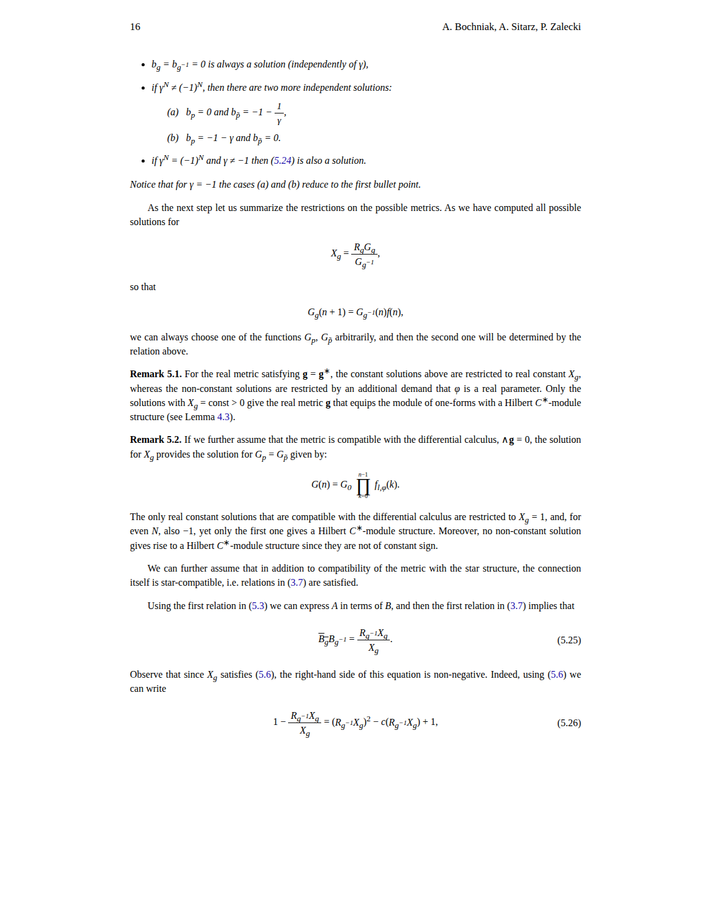16 A. Bochniak, A. Sitarz, P. Zalecki
bg = bg−1 = 0 is always a solution (independently of γ),
if γN ≠ (−1)N, then there are two more independent solutions:
(a) bp = 0 and bp̃ = −1 − 1 γ,
(b) bp = −1 − γ and bp̃ = 0.
if γN = (−1)N and γ ≠ −1 then (5.24) is also a solution.
Notice that for γ = −1 the cases (a) and (b) reduce to the first bullet point.
As the next step let us summarize the restrictions on the possible metrics. As we have computed all possible solutions for
Xg = RgGg Gg−1 ,
so that
Gg(n + 1) = Gg−1(n)f(n),
we can always choose one of the functions Gp, Gp̃ arbitrarily, and then the second one will be determined by the relation above.
Remark 5.1. For the real metric satisfying g = g∗, the constant solutions above are restricted to real constant Xg, whereas the non-constant solutions are restricted by an additional demand that φ is a real parameter. Only the solutions with Xg = const > 0 give the real metric g that equips the module of one-forms with a Hilbert C∗-module structure (see Lemma 4.3).
Remark 5.2. If we further assume that the metric is compatible with the differential calculus, ∧g = 0, the solution for Xg provides the solution for Gp = Gp̃ given by:
G(n) = G0 n−1 ∏ k=0 fl,φ(k).
The only real constant solutions that are compatible with the differential calculus are restricted to Xg = 1, and, for even N, also −1, yet only the first one gives a Hilbert C∗-module structure. Moreover, no non-constant solution gives rise to a Hilbert C∗-module structure since they are not of constant sign.
We can further assume that in addition to compatibility of the metric with the star structure, the connection itself is star-compatible, i.e. relations in (3.7) are satisfied.
Using the first relation in (5.3) we can express A in terms of B, and then the first relation in (3.7) implies that
Bg Bg−1 = Rg−1Xg Xg . (5.25)
Observe that since Xg satisfies (5.6), the right-hand side of this equation is non-negative. Indeed, using (5.6) we can write
1 − Rg−1Xg Xg = (Rg−1Xg)2 − c(Rg−1Xg) + 1, (5.26)